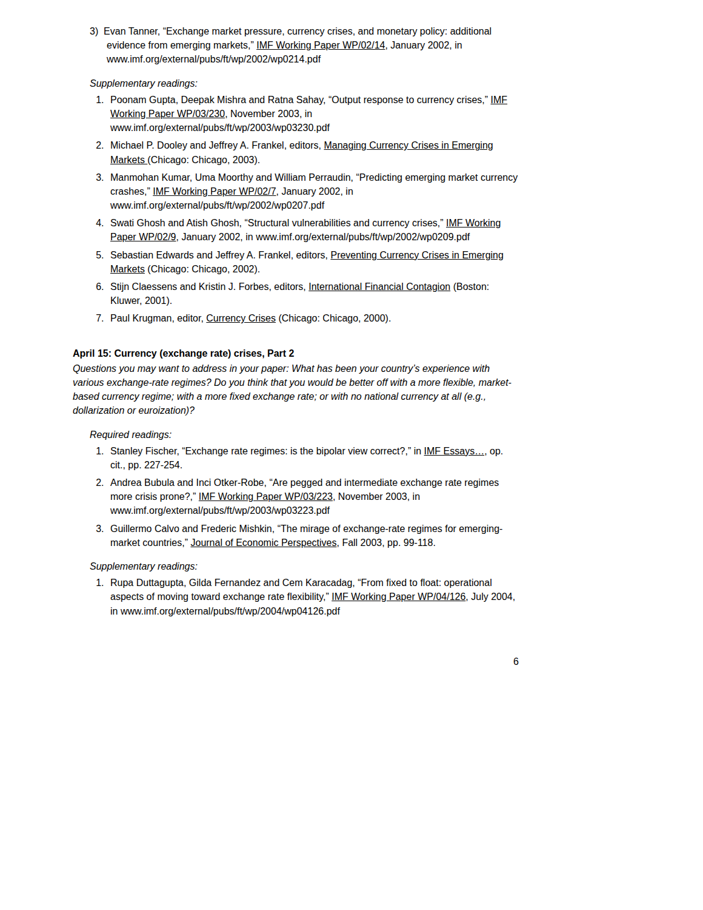3) Evan Tanner, “Exchange market pressure, currency crises, and monetary policy: additional evidence from emerging markets,” IMF Working Paper WP/02/14, January 2002, in www.imf.org/external/pubs/ft/wp/2002/wp0214.pdf
Supplementary readings:
Poonam Gupta, Deepak Mishra and Ratna Sahay, “Output response to currency crises,” IMF Working Paper WP/03/230, November 2003, in www.imf.org/external/pubs/ft/wp/2003/wp03230.pdf
Michael P. Dooley and Jeffrey A. Frankel, editors, Managing Currency Crises in Emerging Markets (Chicago: Chicago, 2003).
Manmohan Kumar, Uma Moorthy and William Perraudin, “Predicting emerging market currency crashes,” IMF Working Paper WP/02/7, January 2002, in www.imf.org/external/pubs/ft/wp/2002/wp0207.pdf
Swati Ghosh and Atish Ghosh, “Structural vulnerabilities and currency crises,” IMF Working Paper WP/02/9, January 2002, in www.imf.org/external/pubs/ft/wp/2002/wp0209.pdf
Sebastian Edwards and Jeffrey A. Frankel, editors, Preventing Currency Crises in Emerging Markets (Chicago: Chicago, 2002).
Stijn Claessens and Kristin J. Forbes, editors, International Financial Contagion (Boston: Kluwer, 2001).
Paul Krugman, editor, Currency Crises (Chicago: Chicago, 2000).
April 15: Currency (exchange rate) crises, Part 2
Questions you may want to address in your paper: What has been your country’s experience with various exchange-rate regimes? Do you think that you would be better off with a more flexible, market-based currency regime; with a more fixed exchange rate; or with no national currency at all (e.g., dollarization or euroization)?
Required readings:
Stanley Fischer, “Exchange rate regimes: is the bipolar view correct?,” in IMF Essays…, op. cit., pp. 227-254.
Andrea Bubula and Inci Otker-Robe, “Are pegged and intermediate exchange rate regimes more crisis prone?,” IMF Working Paper WP/03/223, November 2003, in www.imf.org/external/pubs/ft/wp/2003/wp03223.pdf
Guillermo Calvo and Frederic Mishkin, “The mirage of exchange-rate regimes for emerging-market countries,” Journal of Economic Perspectives, Fall 2003, pp. 99-118.
Supplementary readings:
Rupa Duttagupta, Gilda Fernandez and Cem Karacadag, “From fixed to float: operational aspects of moving toward exchange rate flexibility,” IMF Working Paper WP/04/126, July 2004, in www.imf.org/external/pubs/ft/wp/2004/wp04126.pdf
6